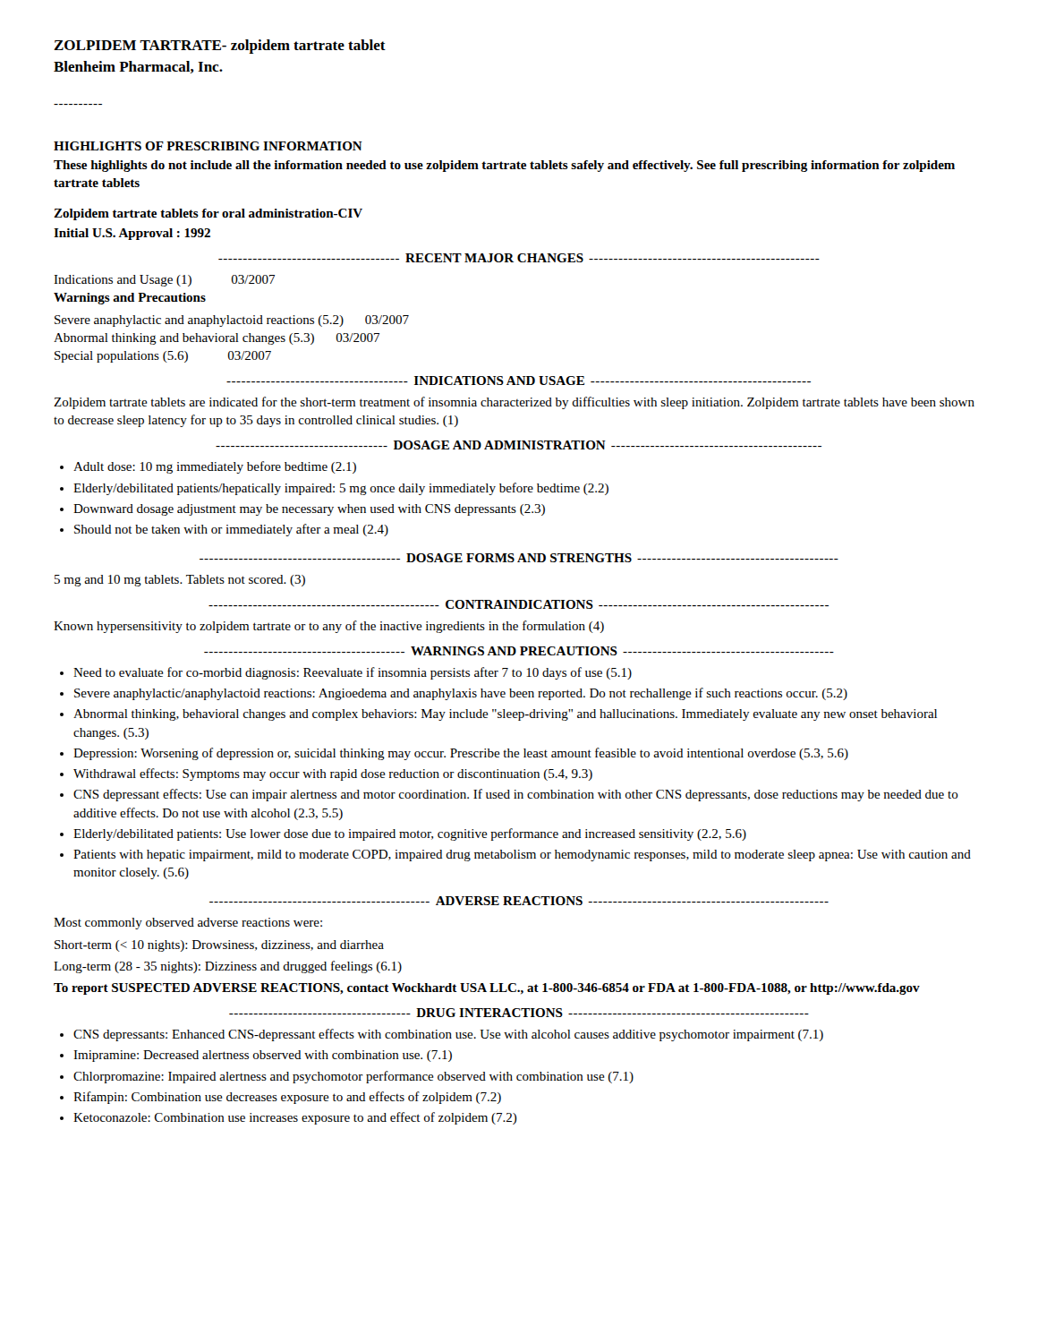ZOLPIDEM TARTRATE- zolpidem tartrate tablet
Blenheim Pharmacal, Inc.
----------
HIGHLIGHTS OF PRESCRIBING INFORMATION
These highlights do not include all the information needed to use zolpidem tartrate tablets safely and effectively. See full prescribing information for zolpidem tartrate tablets
Zolpidem tartrate tablets for oral administration-CIV
Initial U.S. Approval : 1992
-------------------------------------RECENT MAJOR CHANGES-----------------------------------------------
Indications and Usage (1) 03/2007
Warnings and Precautions
Severe anaphylactic and anaphylactoid reactions (5.2) 03/2007
Abnormal thinking and behavioral changes (5.3) 03/2007
Special populations (5.6) 03/2007
-------------------------------------INDICATIONS AND USAGE---------------------------------------------
Zolpidem tartrate tablets are indicated for the short-term treatment of insomnia characterized by difficulties with sleep initiation. Zolpidem tartrate tablets have been shown to decrease sleep latency for up to 35 days in controlled clinical studies. (1)
-----------------------------------DOSAGE AND ADMINISTRATION-------------------------------------------
Adult dose: 10 mg immediately before bedtime (2.1)
Elderly/debilitated patients/hepatically impaired: 5 mg once daily immediately before bedtime (2.2)
Downward dosage adjustment may be necessary when used with CNS depressants (2.3)
Should not be taken with or immediately after a meal (2.4)
-----------------------------------------DOSAGE FORMS AND STRENGTHS-----------------------------------------
5 mg and 10 mg tablets. Tablets not scored. (3)
-----------------------------------------------CONTRAINDICATIONS-----------------------------------------------
Known hypersensitivity to zolpidem tartrate or to any of the inactive ingredients in the formulation (4)
-----------------------------------------WARNINGS AND PRECAUTIONS-------------------------------------------
Need to evaluate for co-morbid diagnosis: Reevaluate if insomnia persists after 7 to 10 days of use (5.1)
Severe anaphylactic/anaphylactoid reactions: Angioedema and anaphylaxis have been reported. Do not rechallenge if such reactions occur. (5.2)
Abnormal thinking, behavioral changes and complex behaviors: May include "sleep-driving" and hallucinations. Immediately evaluate any new onset behavioral changes. (5.3)
Depression: Worsening of depression or, suicidal thinking may occur. Prescribe the least amount feasible to avoid intentional overdose (5.3, 5.6)
Withdrawal effects: Symptoms may occur with rapid dose reduction or discontinuation (5.4, 9.3)
CNS depressant effects: Use can impair alertness and motor coordination. If used in combination with other CNS depressants, dose reductions may be needed due to additive effects. Do not use with alcohol (2.3, 5.5)
Elderly/debilitated patients: Use lower dose due to impaired motor, cognitive performance and increased sensitivity (2.2, 5.6)
Patients with hepatic impairment, mild to moderate COPD, impaired drug metabolism or hemodynamic responses, mild to moderate sleep apnea: Use with caution and monitor closely. (5.6)
---------------------------------------------ADVERSE REACTIONS-------------------------------------------------
Most commonly observed adverse reactions were:
Short-term (< 10 nights): Drowsiness, dizziness, and diarrhea
Long-term (28 - 35 nights): Dizziness and drugged feelings (6.1)
To report SUSPECTED ADVERSE REACTIONS, contact Wockhardt USA LLC., at 1-800-346-6854 or FDA at 1-800-FDA-1088, or http://www.fda.gov
-------------------------------------DRUG INTERACTIONS-------------------------------------------------
CNS depressants: Enhanced CNS-depressant effects with combination use. Use with alcohol causes additive psychomotor impairment (7.1)
Imipramine: Decreased alertness observed with combination use. (7.1)
Chlorpromazine: Impaired alertness and psychomotor performance observed with combination use (7.1)
Rifampin: Combination use decreases exposure to and effects of zolpidem (7.2)
Ketoconazole: Combination use increases exposure to and effect of zolpidem (7.2)